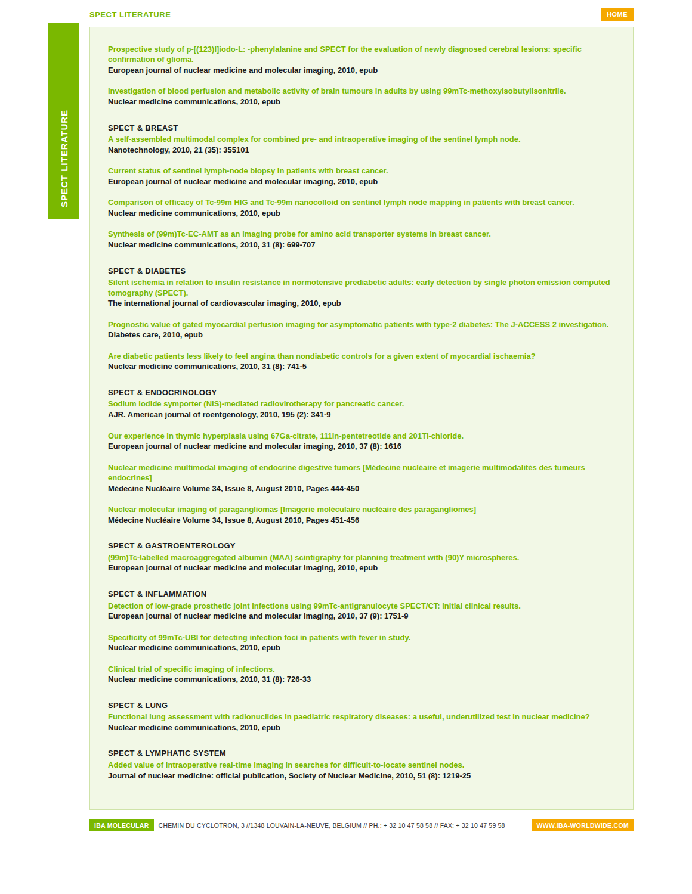SPECT LITERATURE
HOME
SPECT LITERATURE
Prospective study of p-[(123)I]iodo-L: -phenylalanine and SPECT for the evaluation of newly diagnosed cerebral lesions: specific confirmation of glioma.
European journal of nuclear medicine and molecular imaging, 2010, epub
Investigation of blood perfusion and metabolic activity of brain tumours in adults by using 99mTc-methoxyisobutylisonitrile.
Nuclear medicine communications, 2010, epub
SPECT & BREAST
A self-assembled multimodal complex for combined pre- and intraoperative imaging of the sentinel lymph node.
Nanotechnology, 2010, 21 (35): 355101
Current status of sentinel lymph-node biopsy in patients with breast cancer.
European journal of nuclear medicine and molecular imaging, 2010, epub
Comparison of efficacy of Tc-99m HIG and Tc-99m nanocolloid on sentinel lymph node mapping in patients with breast cancer.
Nuclear medicine communications, 2010, epub
Synthesis of (99m)Tc-EC-AMT as an imaging probe for amino acid transporter systems in breast cancer.
Nuclear medicine communications, 2010, 31 (8): 699-707
SPECT & DIABETES
Silent ischemia in relation to insulin resistance in normotensive prediabetic adults: early detection by single photon emission computed tomography (SPECT).
The international journal of cardiovascular imaging, 2010, epub
Prognostic value of gated myocardial perfusion imaging for asymptomatic patients with type-2 diabetes: The J-ACCESS 2 investigation.
Diabetes care, 2010, epub
Are diabetic patients less likely to feel angina than nondiabetic controls for a given extent of myocardial ischaemia?
Nuclear medicine communications, 2010, 31 (8): 741-5
SPECT & ENDOCRINOLOGY
Sodium iodide symporter (NIS)-mediated radiovirotherapy for pancreatic cancer.
AJR. American journal of roentgenology, 2010, 195 (2): 341-9
Our experience in thymic hyperplasia using 67Ga-citrate, 111In-pentetreotide and 201Tl-chloride.
European journal of nuclear medicine and molecular imaging, 2010, 37 (8): 1616
Nuclear medicine multimodal imaging of endocrine digestive tumors [Médecine nucléaire et imagerie multimodalités des tumeurs endocrines]
Médecine Nucléaire Volume 34, Issue 8, August 2010, Pages 444-450
Nuclear molecular imaging of paragangliomas [Imagerie moléculaire nucléaire des paragangliomes]
Médecine Nucléaire Volume 34, Issue 8, August 2010, Pages 451-456
SPECT & GASTROENTEROLOGY
(99m)Tc-labelled macroaggregated albumin (MAA) scintigraphy for planning treatment with (90)Y microspheres.
European journal of nuclear medicine and molecular imaging, 2010, epub
SPECT & INFLAMMATION
Detection of low-grade prosthetic joint infections using 99mTc-antigranulocyte SPECT/CT: initial clinical results.
European journal of nuclear medicine and molecular imaging, 2010, 37 (9): 1751-9
Specificity of 99mTc-UBI for detecting infection foci in patients with fever in study.
Nuclear medicine communications, 2010, epub
Clinical trial of specific imaging of infections.
Nuclear medicine communications, 2010, 31 (8): 726-33
SPECT & LUNG
Functional lung assessment with radionuclides in paediatric respiratory diseases: a useful, underutilized test in nuclear medicine?
Nuclear medicine communications, 2010, epub
SPECT & LYMPHATIC SYSTEM
Added value of intraoperative real-time imaging in searches for difficult-to-locate sentinel nodes.
Journal of nuclear medicine: official publication, Society of Nuclear Medicine, 2010, 51 (8): 1219-25
IBA MOLECULAR
CHEMIN DU CYCLOTRON, 3 //1348 LOUVAIN-LA-NEUVE, BELGIUM // PH.: + 32 10 47 58 58 // FAX: + 32 10 47 59 58
WWW.IBA-WORLDWIDE.COM